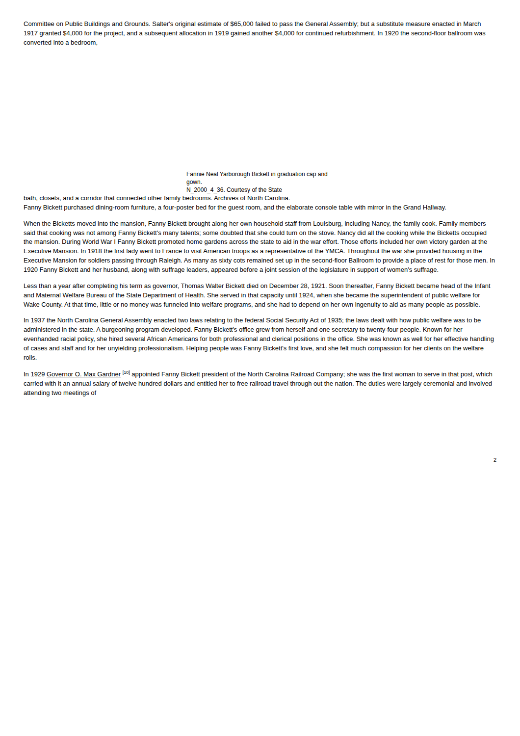Committee on Public Buildings and Grounds. Salter's original estimate of $65,000 failed to pass the General Assembly; but a substitute measure enacted in March 1917 granted $4,000 for the project, and a subsequent allocation in 1919 gained another $4,000 for continued refurbishment. In 1920 the second-floor ballroom was converted into a bedroom,
Fannie Neal Yarborough Bickett in graduation cap and gown.
N_2000_4_36. Courtesy of the State
bath, closets, and a corridor that connected other family bedrooms. Archives of North Carolina.
Fanny Bickett purchased dining-room furniture, a four-poster bed for the guest room, and the elaborate console table with mirror in the Grand Hallway.
When the Bicketts moved into the mansion, Fanny Bickett brought along her own household staff from Louisburg, including Nancy, the family cook. Family members said that cooking was not among Fanny Bickett's many talents; some doubted that she could turn on the stove. Nancy did all the cooking while the Bicketts occupied the mansion. During World War I Fanny Bickett promoted home gardens across the state to aid in the war effort. Those efforts included her own victory garden at the Executive Mansion. In 1918 the first lady went to France to visit American troops as a representative of the YMCA. Throughout the war she provided housing in the Executive Mansion for soldiers passing through Raleigh. As many as sixty cots remained set up in the second-floor Ballroom to provide a place of rest for those men. In 1920 Fanny Bickett and her husband, along with suffrage leaders, appeared before a joint session of the legislature in support of women's suffrage.
Less than a year after completing his term as governor, Thomas Walter Bickett died on December 28, 1921. Soon thereafter, Fanny Bickett became head of the Infant and Maternal Welfare Bureau of the State Department of Health. She served in that capacity until 1924, when she became the superintendent of public welfare for Wake County. At that time, little or no money was funneled into welfare programs, and she had to depend on her own ingenuity to aid as many people as possible.
In 1937 the North Carolina General Assembly enacted two laws relating to the federal Social Security Act of 1935; the laws dealt with how public welfare was to be administered in the state. A burgeoning program developed. Fanny Bickett's office grew from herself and one secretary to twenty-four people. Known for her evenhanded racial policy, she hired several African Americans for both professional and clerical positions in the office. She was known as well for her effective handling of cases and staff and for her unyielding professionalism. Helping people was Fanny Bickett's first love, and she felt much compassion for her clients on the welfare rolls.
In 1929 Governor O. Max Gardner [10] appointed Fanny Bickett president of the North Carolina Railroad Company; she was the first woman to serve in that post, which carried with it an annual salary of twelve hundred dollars and entitled her to free railroad travel through out the nation. The duties were largely ceremonial and involved attending two meetings of
2